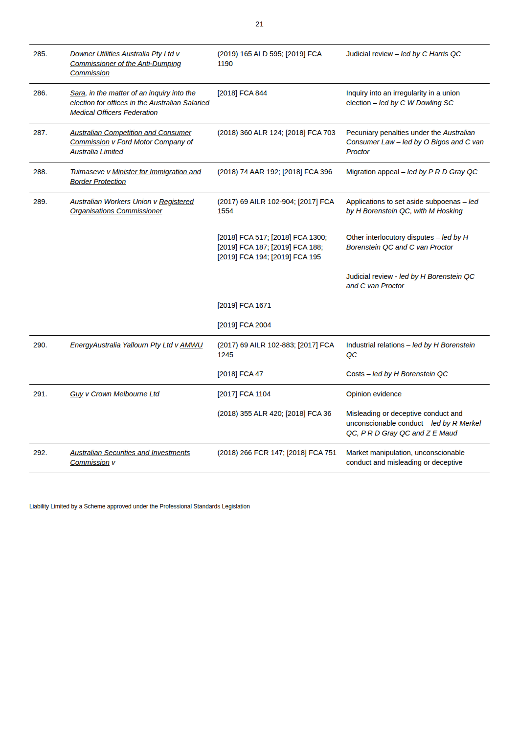21
| 285. | Downer Utilities Australia Pty Ltd v Commissioner of the Anti-Dumping Commission | (2019) 165 ALD 595; [2019] FCA 1190 | Judicial review – led by C Harris QC |
| 286. | Sara , in the matter of an inquiry into the election for offices in the Australian Salaried Medical Officers Federation | [2018] FCA 844 | Inquiry into an irregularity in a union election – led by C W Dowling SC |
| 287. | Australian Competition and Consumer Commission v Ford Motor Company of Australia Limited | (2018) 360 ALR 124; [2018] FCA 703 | Pecuniary penalties under the Australian Consumer Law – led by O Bigos and C van Proctor |
| 288. | Tuimaseve v Minister for Immigration and Border Protection | (2018) 74 AAR 192; [2018] FCA 396 | Migration appeal – led by P R D Gray QC |
| 289. | Australian Workers Union v Registered Organisations Commissioner | (2017) 69 AILR 102-904; [2017] FCA 1554 | Applications to set aside subpoenas – led by H Borenstein QC, with M Hosking |
| | | [2018] FCA 517; [2018] FCA 1300; [2019] FCA 187; [2019] FCA 188; [2019] FCA 194; [2019] FCA 195 | Other interlocutory disputes – led by H Borenstein QC and C van Proctor |
| | | | Judicial review - led by H Borenstein QC and C van Proctor |
| | | [2019] FCA 1671 | |
| | | [2019] FCA 2004 | |
| 290. | EnergyAustralia Yallourn Pty Ltd v AMWU | (2017) 69 AILR 102-883; [2017] FCA 1245 | Industrial relations – led by H Borenstein QC |
| | | [2018] FCA 47 | Costs – led by H Borenstein QC |
| 291. | Guy v Crown Melbourne Ltd | [2017] FCA 1104 | Opinion evidence |
| | | (2018) 355 ALR 420; [2018] FCA 36 | Misleading or deceptive conduct and unconscionable conduct – led by R Merkel QC, P R D Gray QC and Z E Maud |
| 292. | Australian Securities and Investments Commission v | (2018) 266 FCR 147; [2018] FCA 751 | Market manipulation, unconscionable conduct and misleading or deceptive |
Liability Limited by a Scheme approved under the Professional Standards Legislation